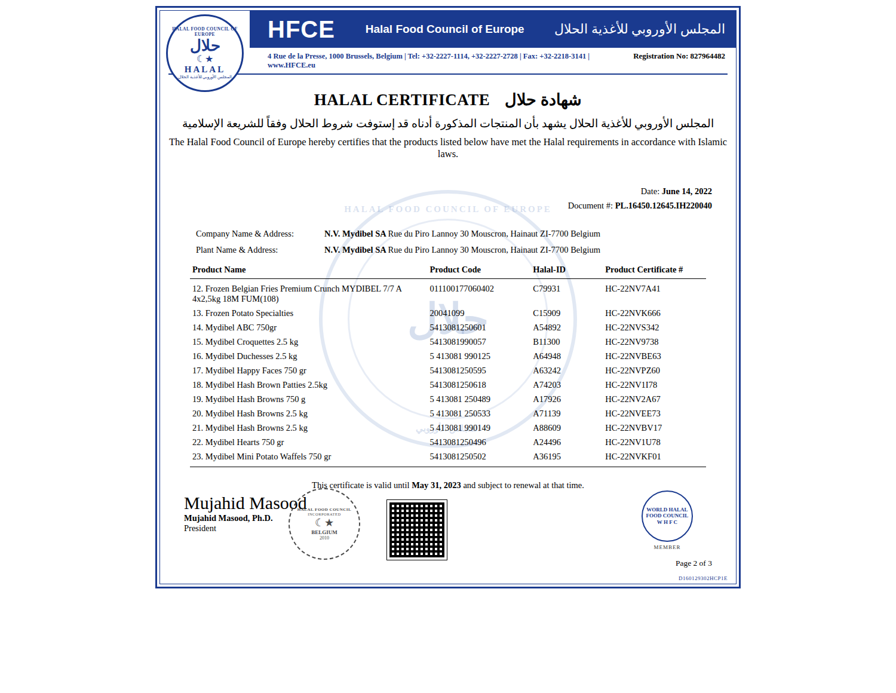HALAL FOOD COUNCIL OF EUROPE
حلال
المجلس الأوروبي
HALAL FOOD COUNCIL OF EUROPE
حلال
☾★
HALAL
المجلس الأوروبي للأغذية الحلال
HFCE Halal Food Council of Europe المجلس الأوروبي للأغذية الحلال
4 Rue de la Presse, 1000 Brussels, Belgium | Tel: +32-2227-1114, +32-2227-2728 | Fax: +32-2218-3141 | www.HFCE.eu Registration No: 827964482
HALAL CERTIFICATE شهادة حلال
المجلس الأوروبي للأغذية الحلال يشهد بأن المنتجات المذكورة أدناه قد إستوفت شروط الحلال وفقاً للشريعة الإسلامية
The Halal Food Council of Europe hereby certifies that the products listed below have met the Halal requirements in accordance with Islamic laws.
Date: June 14, 2022
Document #: PL.16450.12645.IH220040
Company Name & Address:
N.V. Mydibel SA Rue du Piro Lannoy 30 Mouscron, Hainaut ZI-7700 Belgium
Plant Name & Address:
N.V. Mydibel SA Rue du Piro Lannoy 30 Mouscron, Hainaut ZI-7700 Belgium
| Product Name | Product Code | Halal-ID | Product Certificate # |
| --- | --- | --- | --- |
| 12. Frozen Belgian Fries Premium Crunch MYDIBEL 7/7 A 4x2,5kg 18M FUM(108) | 011100177060402 | C79931 | HC-22NV7A41 |
| 13. Frozen Potato Specialties | 20041099 | C15909 | HC-22NVK666 |
| 14. Mydibel ABC 750gr | 5413081250601 | A54892 | HC-22NVS342 |
| 15. Mydibel Croquettes 2.5 kg | 5413081990057 | B11300 | HC-22NV9738 |
| 16. Mydibel Duchesses 2.5 kg | 5 413081 990125 | A64948 | HC-22NVBE63 |
| 17. Mydibel Happy Faces 750 gr | 5413081250595 | A63242 | HC-22NVPZ60 |
| 18. Mydibel Hash Brown Patties 2.5kg | 5413081250618 | A74203 | HC-22NV1I78 |
| 19. Mydibel Hash Browns 750 g | 5 413081 250489 | A17926 | HC-22NV2A67 |
| 20. Mydibel Hash Browns 2.5 kg | 5 413081 250533 | A71139 | HC-22NVEE73 |
| 21. Mydibel Hash Browns 2.5 kg | 5 413081 990149 | A88609 | HC-22NVBV17 |
| 22. Mydibel Hearts 750 gr | 5413081250496 | A24496 | HC-22NV1U78 |
| 23. Mydibel Mini Potato Waffels 750 gr | 5413081250502 | A36195 | HC-22NVKF01 |
This certificate is valid until May 31, 2023 and subject to renewal at that time.
Mujahid Masood
Mujahid Masood, Ph.D.
President
HALAL FOOD COUNCIL
INCORPORATED
☾★
BELGIUM
2010
WORLD HALAL
FOOD COUNCIL
W H F C
MEMBER
Page 2 of 3
D160129302HCP1E